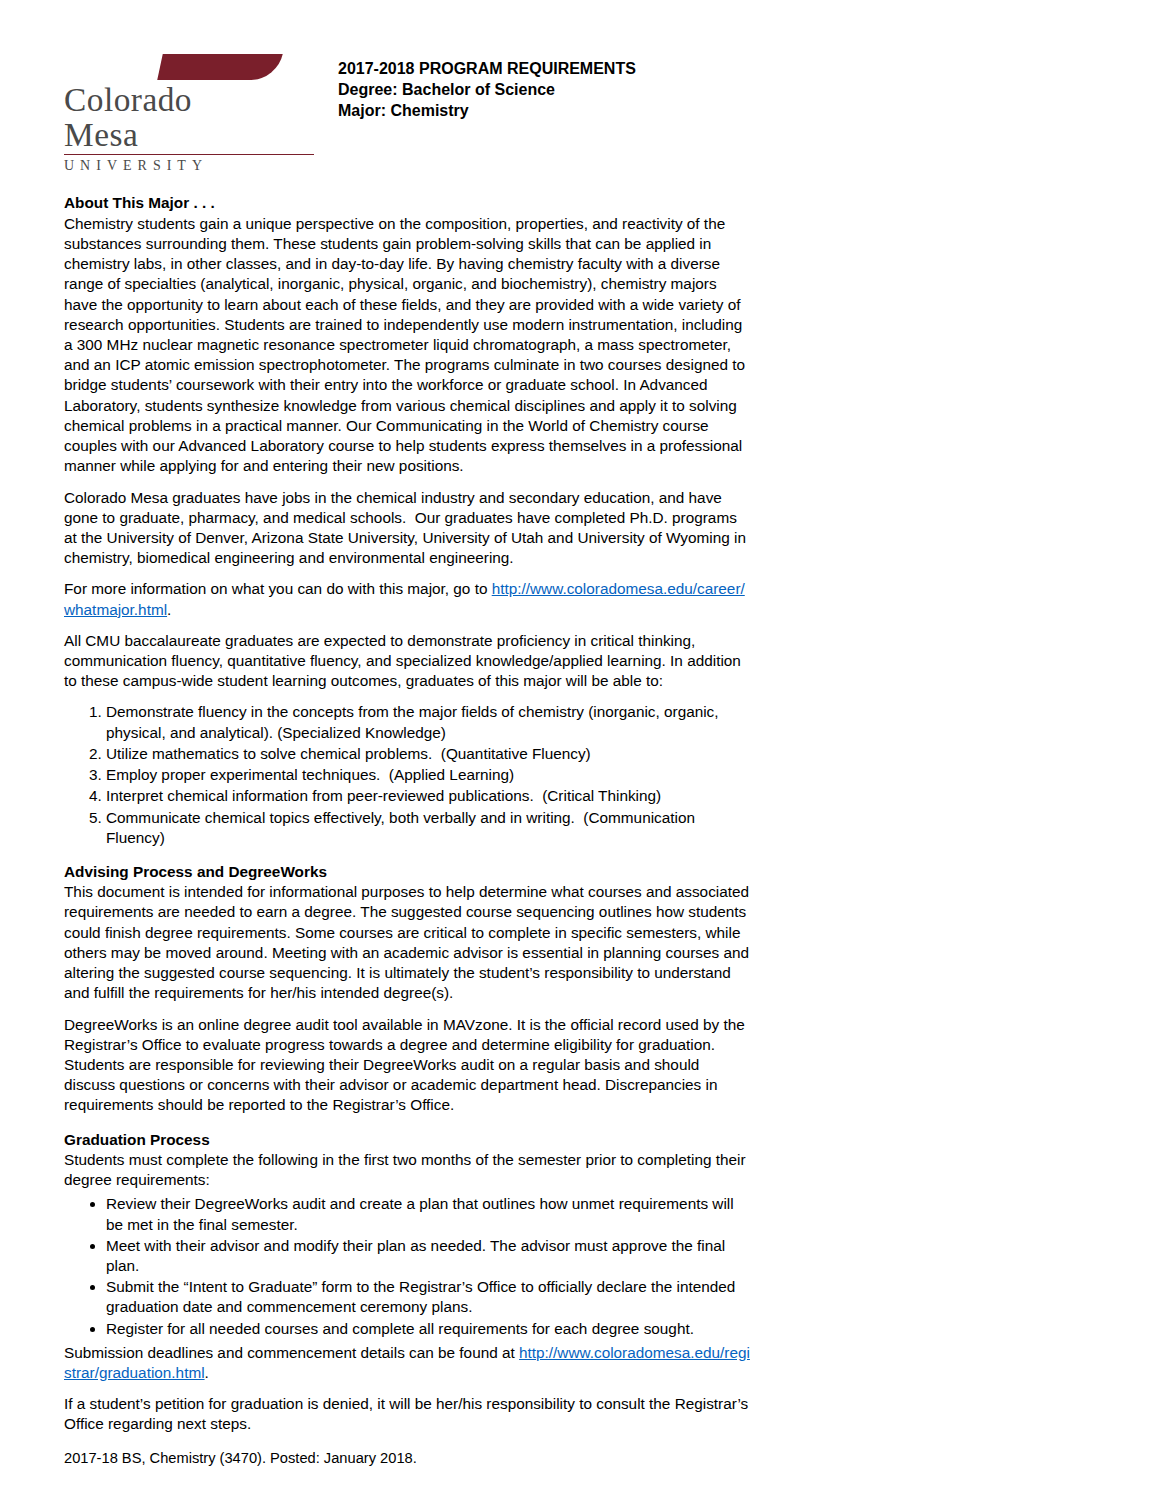ColoradoMesa
UNIVERSITY
2017-2018 PROGRAM REQUIREMENTS
Degree: Bachelor of Science
Major: Chemistry
About This Major . . .
Chemistry students gain a unique perspective on the composition, properties, and reactivity of the substances surrounding them. These students gain problem-solving skills that can be applied in chemistry labs, in other classes, and in day-to-day life. By having chemistry faculty with a diverse range of specialties (analytical, inorganic, physical, organic, and biochemistry), chemistry majors have the opportunity to learn about each of these fields, and they are provided with a wide variety of research opportunities. Students are trained to independently use modern instrumentation, including a 300 MHz nuclear magnetic resonance spectrometer liquid chromatograph, a mass spectrometer, and an ICP atomic emission spectrophotometer. The programs culminate in two courses designed to bridge students’ coursework with their entry into the workforce or graduate school. In Advanced Laboratory, students synthesize knowledge from various chemical disciplines and apply it to solving chemical problems in a practical manner. Our Communicating in the World of Chemistry course couples with our Advanced Laboratory course to help students express themselves in a professional manner while applying for and entering their new positions.
Colorado Mesa graduates have jobs in the chemical industry and secondary education, and have gone to graduate, pharmacy, and medical schools. Our graduates have completed Ph.D. programs at the University of Denver, Arizona State University, University of Utah and University of Wyoming in chemistry, biomedical engineering and environmental engineering.
For more information on what you can do with this major, go to http://www.coloradomesa.edu/career/whatmajor.html.
All CMU baccalaureate graduates are expected to demonstrate proficiency in critical thinking, communication fluency, quantitative fluency, and specialized knowledge/applied learning. In addition to these campus-wide student learning outcomes, graduates of this major will be able to:
Demonstrate fluency in the concepts from the major fields of chemistry (inorganic, organic, physical, and analytical). (Specialized Knowledge)
Utilize mathematics to solve chemical problems. (Quantitative Fluency)
Employ proper experimental techniques. (Applied Learning)
Interpret chemical information from peer-reviewed publications. (Critical Thinking)
Communicate chemical topics effectively, both verbally and in writing. (Communication Fluency)
Advising Process and DegreeWorks
This document is intended for informational purposes to help determine what courses and associated requirements are needed to earn a degree. The suggested course sequencing outlines how students could finish degree requirements. Some courses are critical to complete in specific semesters, while others may be moved around. Meeting with an academic advisor is essential in planning courses and altering the suggested course sequencing. It is ultimately the student’s responsibility to understand and fulfill the requirements for her/his intended degree(s).
DegreeWorks is an online degree audit tool available in MAVzone. It is the official record used by the Registrar’s Office to evaluate progress towards a degree and determine eligibility for graduation. Students are responsible for reviewing their DegreeWorks audit on a regular basis and should discuss questions or concerns with their advisor or academic department head. Discrepancies in requirements should be reported to the Registrar’s Office.
Graduation Process
Students must complete the following in the first two months of the semester prior to completing their degree requirements:
Review their DegreeWorks audit and create a plan that outlines how unmet requirements will be met in the final semester.
Meet with their advisor and modify their plan as needed. The advisor must approve the final plan.
Submit the “Intent to Graduate” form to the Registrar’s Office to officially declare the intended graduation date and commencement ceremony plans.
Register for all needed courses and complete all requirements for each degree sought.
Submission deadlines and commencement details can be found at http://www.coloradomesa.edu/registrar/graduation.html.
If a student’s petition for graduation is denied, it will be her/his responsibility to consult the Registrar’s Office regarding next steps.
2017-18 BS, Chemistry (3470). Posted: January 2018.